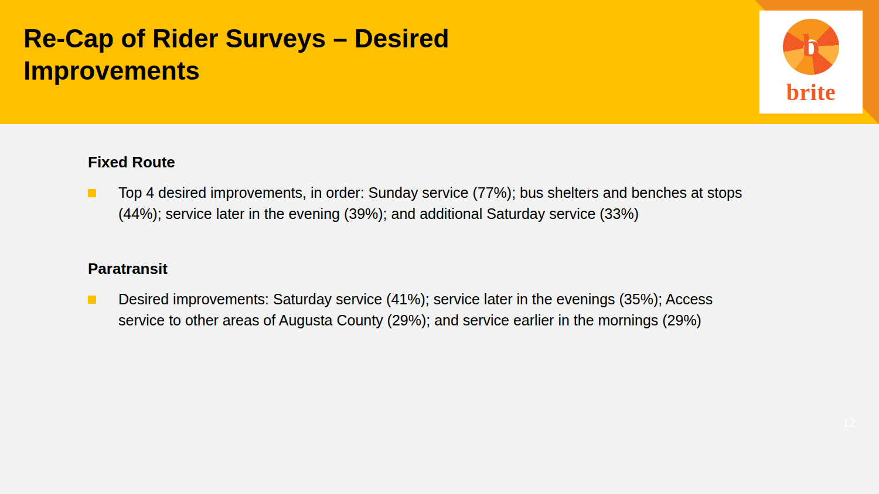Re-Cap of Rider Surveys – Desired Improvements
brite
Fixed Route
Top 4 desired improvements, in order: Sunday service (77%); bus shelters and benches at stops (44%); service later in the evening (39%); and additional Saturday service (33%)
Paratransit
Desired improvements: Saturday service (41%); service later in the evenings (35%); Access service to other areas of Augusta County (29%); and service earlier in the mornings (29%)
12